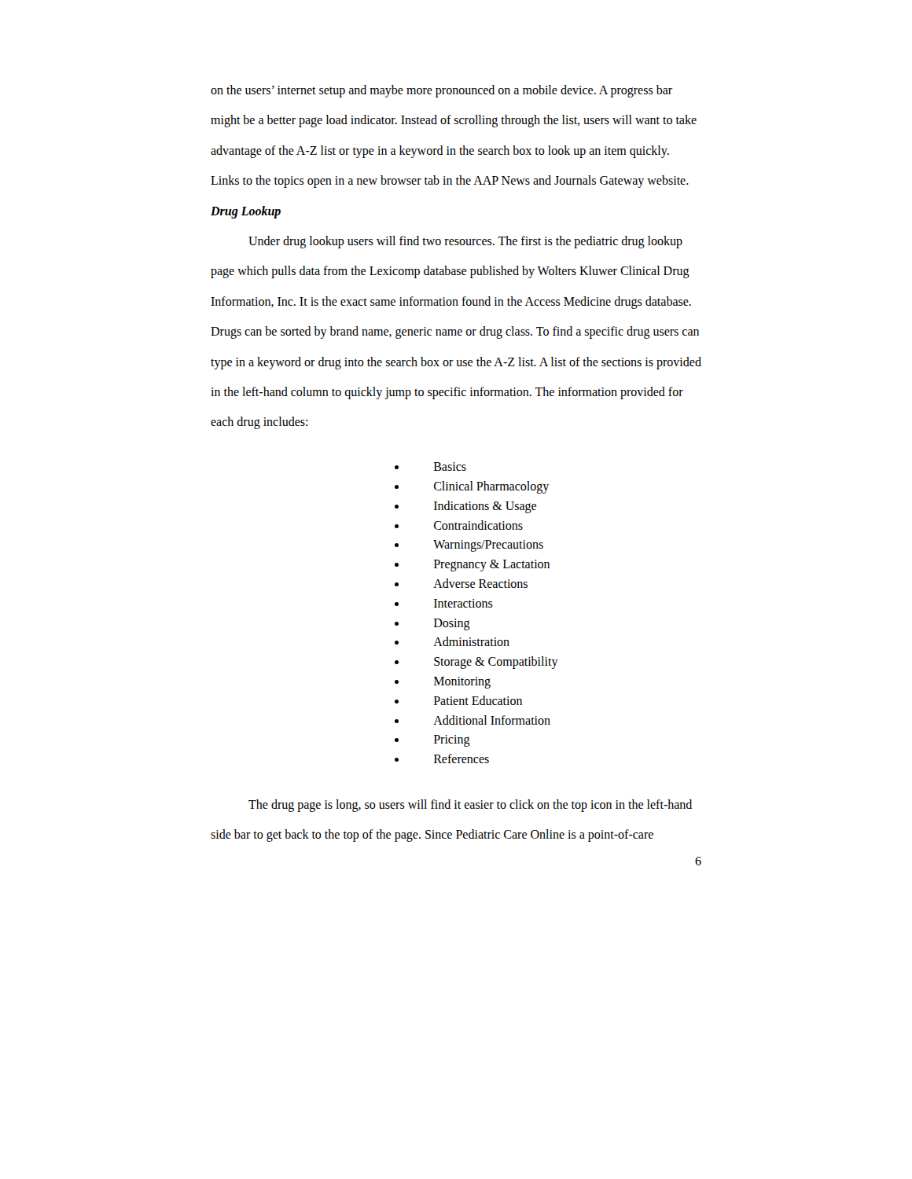on the users’ internet setup and maybe more pronounced on a mobile device. A progress bar might be a better page load indicator. Instead of scrolling through the list, users will want to take advantage of the A-Z list or type in a keyword in the search box to look up an item quickly. Links to the topics open in a new browser tab in the AAP News and Journals Gateway website.
Drug Lookup
Under drug lookup users will find two resources. The first is the pediatric drug lookup page which pulls data from the Lexicomp database published by Wolters Kluwer Clinical Drug Information, Inc. It is the exact same information found in the Access Medicine drugs database. Drugs can be sorted by brand name, generic name or drug class. To find a specific drug users can type in a keyword or drug into the search box or use the A-Z list. A list of the sections is provided in the left-hand column to quickly jump to specific information. The information provided for each drug includes:
Basics
Clinical Pharmacology
Indications & Usage
Contraindications
Warnings/Precautions
Pregnancy & Lactation
Adverse Reactions
Interactions
Dosing
Administration
Storage & Compatibility
Monitoring
Patient Education
Additional Information
Pricing
References
The drug page is long, so users will find it easier to click on the top icon in the left-hand side bar to get back to the top of the page. Since Pediatric Care Online is a point-of-care
6